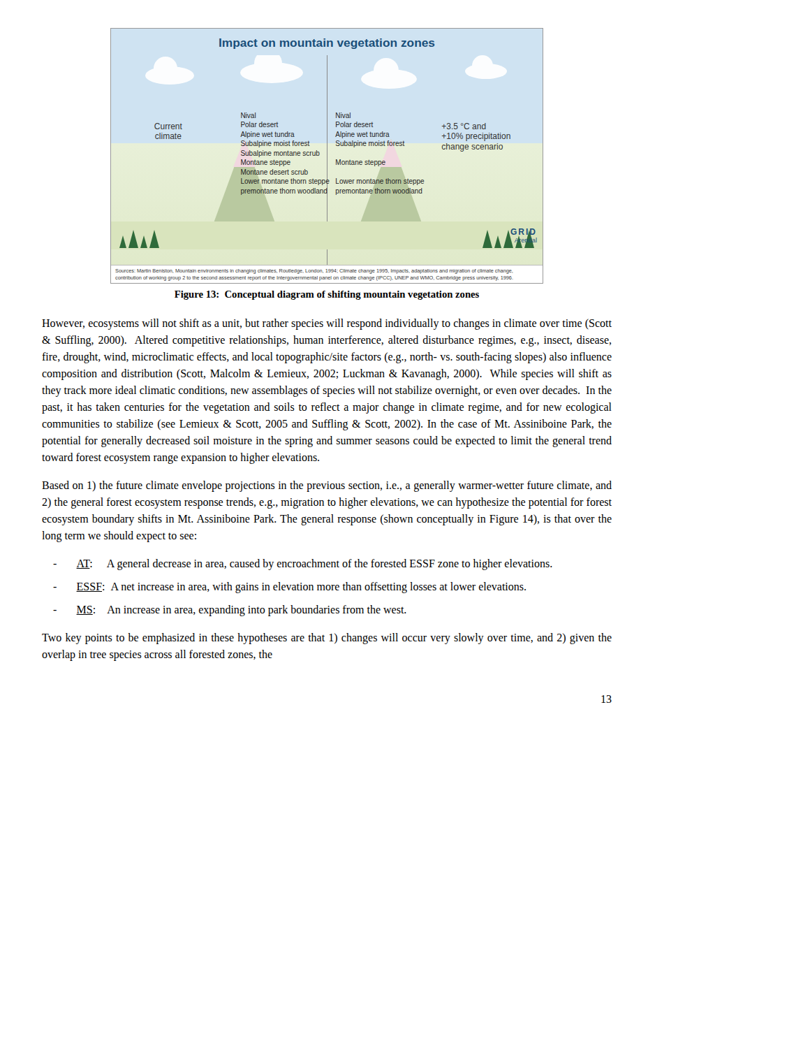Impact on mountain vegetation zones
Current
climate
+3.5 °C and
+10% precipitation
change scenario
Nival
Polar desert
Alpine wet tundra
Subalpine moist forest
Subalpine montane scrub
Montane steppe
Montane desert scrub
Lower montane thorn steppe
premontane thorn woodland
Nival
Polar desert
Alpine wet tundra
Subalpine moist forest
Montane steppe
Lower montane thorn steppe
premontane thorn woodland
GRID
Arendal
Sources: Martin Beniston, Mountain environments in changing climates, Routledge, London, 1994; Climate change 1995, Impacts, adaptations and migration of climate change, contribution of working group 2 to the second assessment report of the Intergovernmental panel on climate change (IPCC), UNEP and WMO, Cambridge press university, 1996.
Figure 13: Conceptual diagram of shifting mountain vegetation zones
However, ecosystems will not shift as a unit, but rather species will respond individually to changes in climate over time (Scott & Suffling, 2000). Altered competitive relationships, human interference, altered disturbance regimes, e.g., insect, disease, fire, drought, wind, microclimatic effects, and local topographic/site factors (e.g., north- vs. south-facing slopes) also influence composition and distribution (Scott, Malcolm & Lemieux, 2002; Luckman & Kavanagh, 2000). While species will shift as they track more ideal climatic conditions, new assemblages of species will not stabilize overnight, or even over decades. In the past, it has taken centuries for the vegetation and soils to reflect a major change in climate regime, and for new ecological communities to stabilize (see Lemieux & Scott, 2005 and Suffling & Scott, 2002). In the case of Mt. Assiniboine Park, the potential for generally decreased soil moisture in the spring and summer seasons could be expected to limit the general trend toward forest ecosystem range expansion to higher elevations.
Based on 1) the future climate envelope projections in the previous section, i.e., a generally warmer-wetter future climate, and 2) the general forest ecosystem response trends, e.g., migration to higher elevations, we can hypothesize the potential for forest ecosystem boundary shifts in Mt. Assiniboine Park. The general response (shown conceptually in Figure 14), is that over the long term we should expect to see:
-AT: A general decrease in area, caused by encroachment of the forested ESSF zone to higher elevations.
-ESSF: A net increase in area, with gains in elevation more than offsetting losses at lower elevations.
-MS: An increase in area, expanding into park boundaries from the west.
Two key points to be emphasized in these hypotheses are that 1) changes will occur very slowly over time, and 2) given the overlap in tree species across all forested zones, the
13